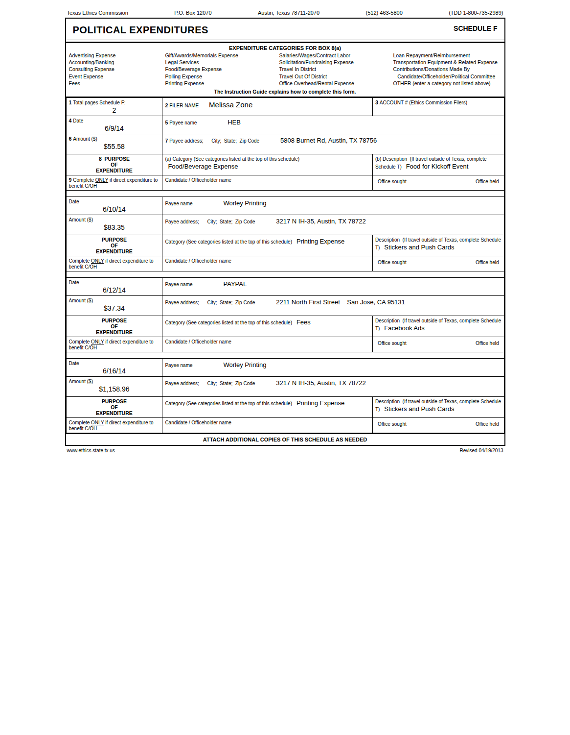Texas Ethics Commission P.O. Box 12070 Austin, Texas 78711-2070 (512) 463-5800 (TDD 1-800-735-2989)
POLITICAL EXPENDITURES
SCHEDULE F
EXPENDITURE CATEGORIES FOR BOX 8(a)
| Advertising Expense Accounting/Banking Consulting Expense Event Expense Fees | Gift/Awards/Memorials Expense Legal Services Food/Beverage Expense Polling Expense Printing Expense | Salaries/Wages/Contract Labor Solicitation/Fundraising Expense Travel In District Travel Out Of District Office Overhead/Rental Expense | Loan Repayment/Reimbursement Transportation Equipment & Related Expense Contributions/Donations Made By Candidate/Officeholder/Political Committee OTHER (enter a category not listed above) |
The Instruction Guide explains how to complete this form.
| 1 Total pages Schedule F: 2 | 2 FILER NAME Melissa Zone | 3 ACCOUNT # (Ethics Commission Filers) |
| 4 Date 6/9/14 | 5 Payee name HEB |
| 6 Amount ($) $55.58 | 7 Payee address; City; State; Zip Code 5808 Burnet Rd, Austin, TX 78756 |
| 8 PURPOSE OF EXPENDITURE | (a) Category (See categories listed at the top of this schedule) Food/Beverage Expense | (b) Description (If travel outside of Texas, complete Schedule T) Food for Kickoff Event |
| 9 Complete ONLY if direct expenditure to benefit C/OH | Candidate / Officeholder name | / Office sought / Office held / |
| Date 6/10/14 | Payee name Worley Printing |
| Amount ($) $83.35 | Payee address; City; State; Zip Code 3217 N IH-35, Austin, TX 78722 |
| PURPOSE OF EXPENDITURE | Category (See categories listed at the top of this schedule) Printing Expense | Description (If travel outside of Texas, complete Schedule T) Stickers and Push Cards |
| Complete ONLY if direct expenditure to benefit C/OH | Candidate / Officeholder name | / Office sought / Office held / |
| Date 6/12/14 | Payee name PAYPAL |
| Amount ($) $37.34 | Payee address; City; State; Zip Code 2211 North First Street San Jose, CA 95131 |
| PURPOSE OF EXPENDITURE | Category (See categories listed at the top of this schedule) Fees | Description (If travel outside of Texas, complete Schedule T) Facebook Ads |
| Complete ONLY if direct expenditure to benefit C/OH | Candidate / Officeholder name | / Office sought / Office held / |
| Date 6/16/14 | Payee name Worley Printing |
| Amount ($) $1,158.96 | Payee address; City; State; Zip Code 3217 N IH-35, Austin, TX 78722 |
| PURPOSE OF EXPENDITURE | Category (See categories listed at the top of this schedule) Printing Expense | Description (If travel outside of Texas, complete Schedule T) Stickers and Push Cards |
| Complete ONLY if direct expenditure to benefit C/OH | Candidate / Officeholder name | / Office sought / Office held / |
ATTACH ADDITIONAL COPIES OF THIS SCHEDULE AS NEEDED
www.ethics.state.tx.us Revised 04/19/2013